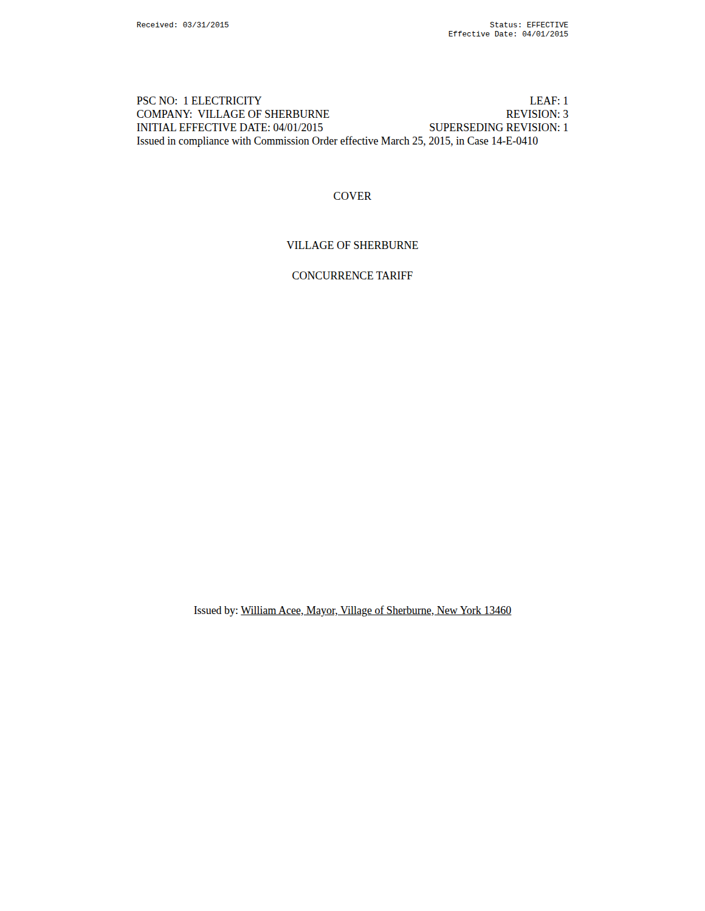Received: 03/31/2015
Status: EFFECTIVE
Effective Date: 04/01/2015
PSC NO: 1 ELECTRICITY
LEAF: 1
COMPANY: VILLAGE OF SHERBURNE
REVISION: 3
INITIAL EFFECTIVE DATE: 04/01/2015
SUPERSEDING REVISION: 1
Issued in compliance with Commission Order effective March 25, 2015, in Case 14-E-0410
COVER
VILLAGE OF SHERBURNE
CONCURRENCE TARIFF
Issued by: William Acee, Mayor, Village of Sherburne, New York 13460